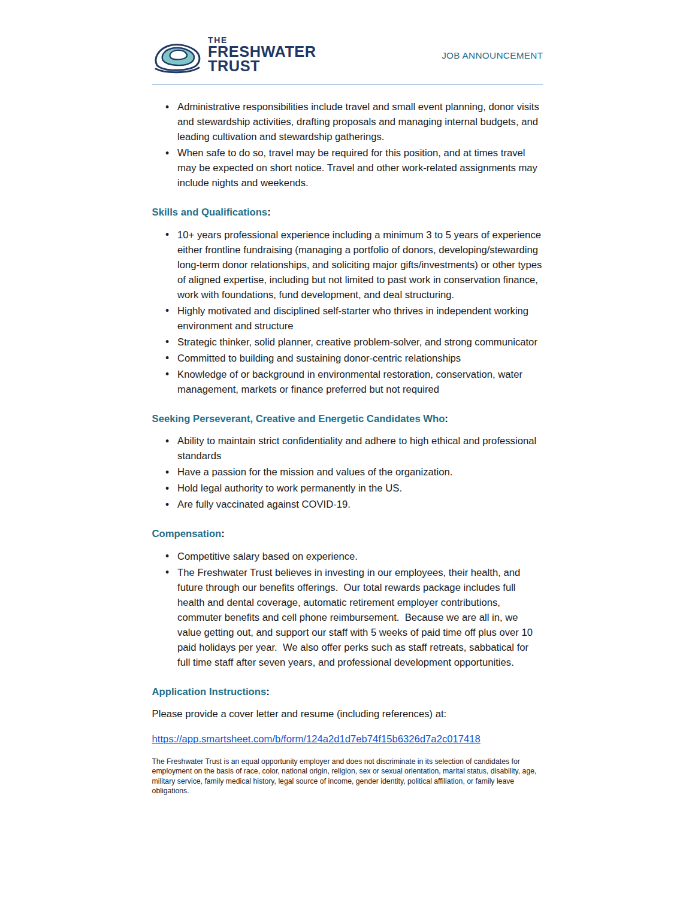The Freshwater Trust
JOB ANNOUNCEMENT
Administrative responsibilities include travel and small event planning, donor visits and stewardship activities, drafting proposals and managing internal budgets, and leading cultivation and stewardship gatherings.
When safe to do so, travel may be required for this position, and at times travel may be expected on short notice. Travel and other work-related assignments may include nights and weekends.
Skills and Qualifications:
10+ years professional experience including a minimum 3 to 5 years of experience either frontline fundraising (managing a portfolio of donors, developing/stewarding long-term donor relationships, and soliciting major gifts/investments) or other types of aligned expertise, including but not limited to past work in conservation finance, work with foundations, fund development, and deal structuring.
Highly motivated and disciplined self-starter who thrives in independent working environment and structure
Strategic thinker, solid planner, creative problem-solver, and strong communicator
Committed to building and sustaining donor-centric relationships
Knowledge of or background in environmental restoration, conservation, water management, markets or finance preferred but not required
Seeking Perseverant, Creative and Energetic Candidates Who:
Ability to maintain strict confidentiality and adhere to high ethical and professional standards
Have a passion for the mission and values of the organization.
Hold legal authority to work permanently in the US.
Are fully vaccinated against COVID-19.
Compensation:
Competitive salary based on experience.
The Freshwater Trust believes in investing in our employees, their health, and future through our benefits offerings. Our total rewards package includes full health and dental coverage, automatic retirement employer contributions, commuter benefits and cell phone reimbursement. Because we are all in, we value getting out, and support our staff with 5 weeks of paid time off plus over 10 paid holidays per year. We also offer perks such as staff retreats, sabbatical for full time staff after seven years, and professional development opportunities.
Application Instructions:
Please provide a cover letter and resume (including references) at:
https://app.smartsheet.com/b/form/124a2d1d7eb74f15b6326d7a2c017418
The Freshwater Trust is an equal opportunity employer and does not discriminate in its selection of candidates for employment on the basis of race, color, national origin, religion, sex or sexual orientation, marital status, disability, age, military service, family medical history, legal source of income, gender identity, political affiliation, or family leave obligations.